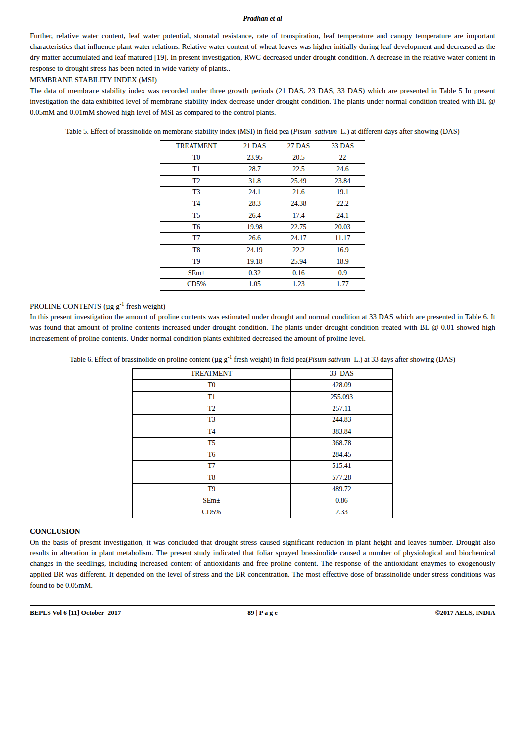Pradhan et al
Further, relative water content, leaf water potential, stomatal resistance, rate of transpiration, leaf temperature and canopy temperature are important characteristics that influence plant water relations. Relative water content of wheat leaves was higher initially during leaf development and decreased as the dry matter accumulated and leaf matured [19]. In present investigation, RWC decreased under drought condition. A decrease in the relative water content in response to drought stress has been noted in wide variety of plants..
MEMBRANE STABILITY INDEX (MSI)
The data of membrane stability index was recorded under three growth periods (21 DAS, 23 DAS, 33 DAS) which are presented in Table 5 In present investigation the data exhibited level of membrane stability index decrease under drought condition. The plants under normal condition treated with BL @ 0.05mM and 0.01mM showed high level of MSI as compared to the control plants.
Table 5. Effect of brassinolide on membrane stability index (MSI) in field pea (Pisum sativum L.) at different days after showing (DAS)
| TREATMENT | 21 DAS | 27 DAS | 33 DAS |
| --- | --- | --- | --- |
| T0 | 23.95 | 20.5 | 22 |
| T1 | 28.7 | 22.5 | 24.6 |
| T2 | 31.8 | 25.49 | 23.84 |
| T3 | 24.1 | 21.6 | 19.1 |
| T4 | 28.3 | 24.38 | 22.2 |
| T5 | 26.4 | 17.4 | 24.1 |
| T6 | 19.98 | 22.75 | 20.03 |
| T7 | 26.6 | 24.17 | 11.17 |
| T8 | 24.19 | 22.2 | 16.9 |
| T9 | 19.18 | 25.94 | 18.9 |
| SEm± | 0.32 | 0.16 | 0.9 |
| CD5% | 1.05 | 1.23 | 1.77 |
PROLINE CONTENTS (µg g-1 fresh weight)
In this present investigation the amount of proline contents was estimated under drought and normal condition at 33 DAS which are presented in Table 6. It was found that amount of proline contents increased under drought condition. The plants under drought condition treated with BL @ 0.01 showed high increasement of proline contents. Under normal condition plants exhibited decreased the amount of proline level.
Table 6. Effect of brassinolide on proline content (µg g-1 fresh weight) in field pea(Pisum sativum L.) at 33 days after showing (DAS)
| TREATMENT | 33 DAS |
| --- | --- |
| T0 | 428.09 |
| T1 | 255.093 |
| T2 | 257.11 |
| T3 | 244.83 |
| T4 | 383.84 |
| T5 | 368.78 |
| T6 | 284.45 |
| T7 | 515.41 |
| T8 | 577.28 |
| T9 | 489.72 |
| SEm± | 0.86 |
| CD5% | 2.33 |
CONCLUSION
On the basis of present investigation, it was concluded that drought stress caused significant reduction in plant height and leaves number. Drought also results in alteration in plant metabolism. The present study indicated that foliar sprayed brassinolide caused a number of physiological and biochemical changes in the seedlings, including increased content of antioxidants and free proline content. The response of the antioxidant enzymes to exogenously applied BR was different. It depended on the level of stress and the BR concentration. The most effective dose of brassinolide under stress conditions was found to be 0.05mM.
BEPLS Vol 6 [11] October 2017 89 | P a g e ©2017 AELS, INDIA